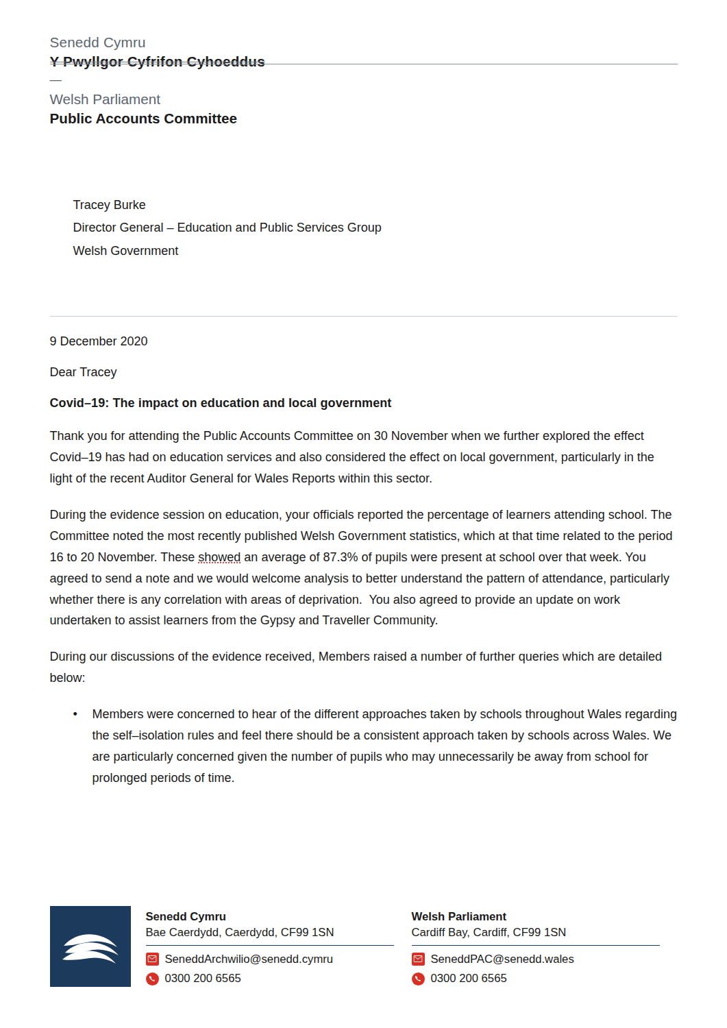Senedd Cymru
Y Pwyllgor Cyfrifon Cyhoeddus
—
Welsh Parliament
Public Accounts Committee
Tracey Burke
Director General – Education and Public Services Group
Welsh Government
9 December 2020
Dear Tracey
Covid–19: The impact on education and local government
Thank you for attending the Public Accounts Committee on 30 November when we further explored the effect Covid–19 has had on education services and also considered the effect on local government, particularly in the light of the recent Auditor General for Wales Reports within this sector.
During the evidence session on education, your officials reported the percentage of learners attending school. The Committee noted the most recently published Welsh Government statistics, which at that time related to the period 16 to 20 November. These showed an average of 87.3% of pupils were present at school over that week. You agreed to send a note and we would welcome analysis to better understand the pattern of attendance, particularly whether there is any correlation with areas of deprivation. You also agreed to provide an update on work undertaken to assist learners from the Gypsy and Traveller Community.
During our discussions of the evidence received, Members raised a number of further queries which are detailed below:
Members were concerned to hear of the different approaches taken by schools throughout Wales regarding the self–isolation rules and feel there should be a consistent approach taken by schools across Wales. We are particularly concerned given the number of pupils who may unnecessarily be away from school for prolonged periods of time.
Senedd Cymru
Bae Caerdydd, Caerdydd, CF99 1SN
SeneddArchwilio@senedd.cymru
0300 200 6565
Welsh Parliament
Cardiff Bay, Cardiff, CF99 1SN
SeneddPAC@senedd.wales
0300 200 6565